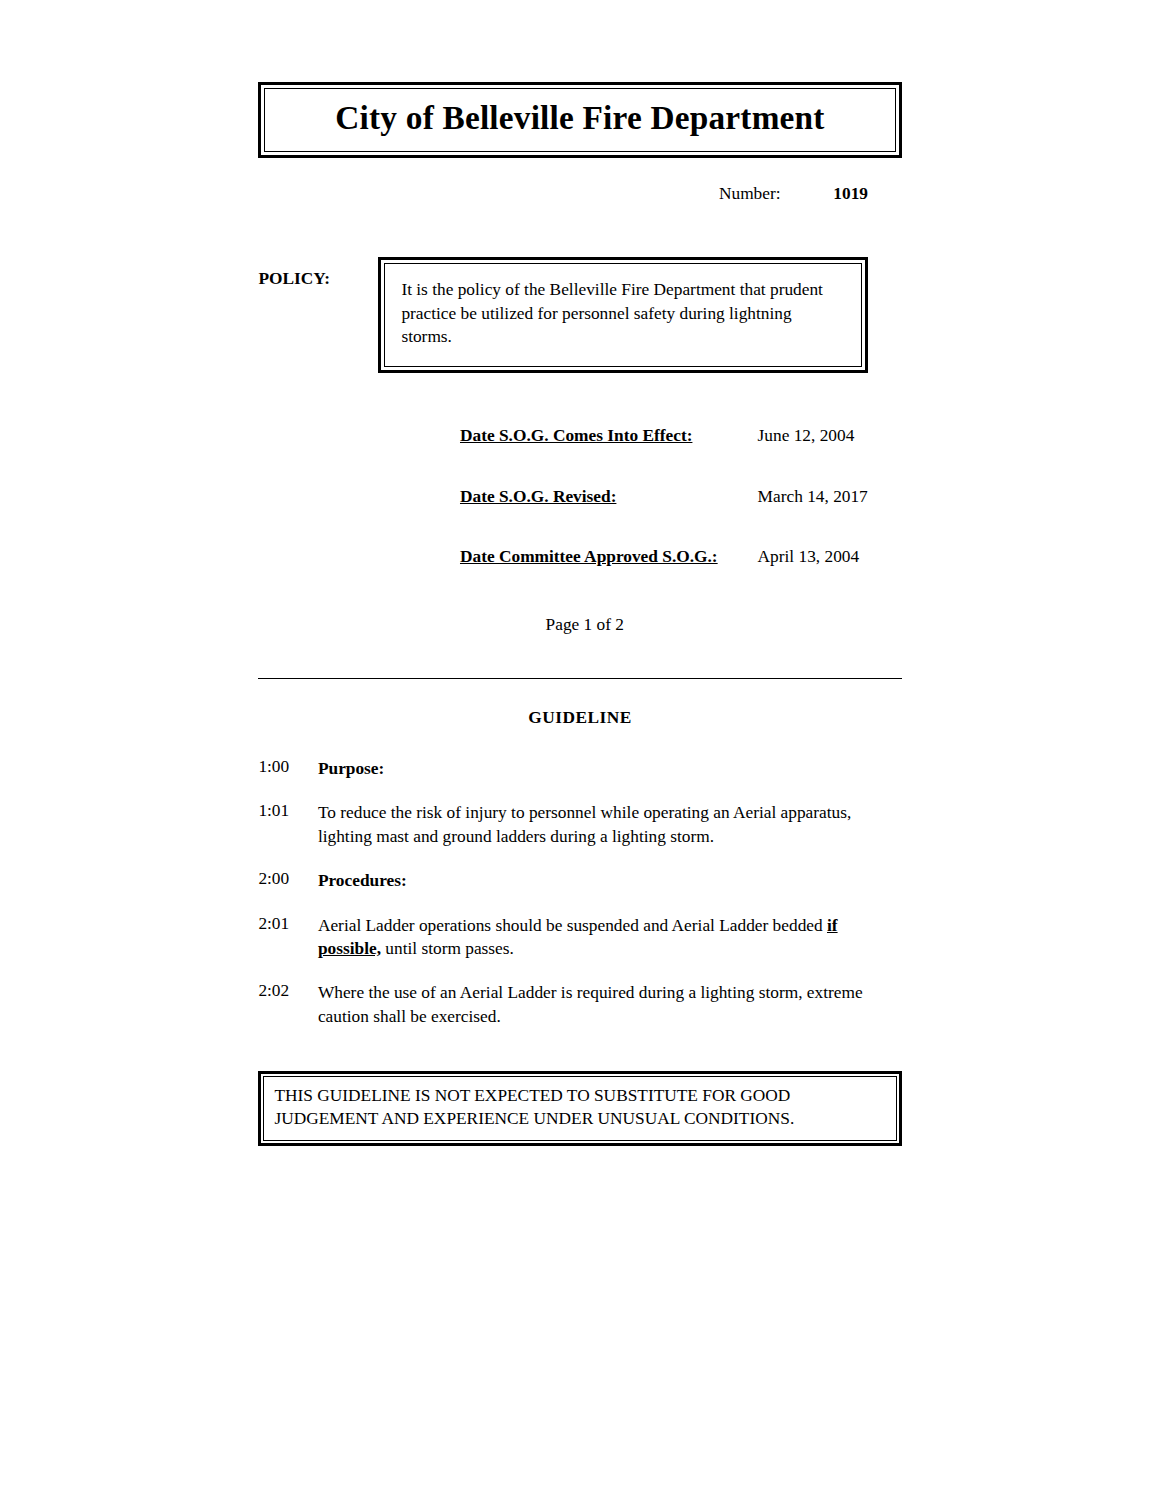City of Belleville Fire Department
Number: 1019
POLICY:
It is the policy of the Belleville Fire Department that prudent practice be utilized for personnel safety during lightning storms.
Date S.O.G. Comes Into Effect:
June 12, 2004
Date S.O.G. Revised:
March 14, 2017
Date Committee Approved S.O.G.:
April 13, 2004
Page 1 of 2
GUIDELINE
1:00
Purpose:
1:01
To reduce the risk of injury to personnel while operating an Aerial apparatus, lighting mast and ground ladders during a lighting storm.
2:00
Procedures:
2:01
Aerial Ladder operations should be suspended and Aerial Ladder bedded if possible, until storm passes.
2:02
Where the use of an Aerial Ladder is required during a lighting storm, extreme caution shall be exercised.
THIS GUIDELINE IS NOT EXPECTED TO SUBSTITUTE FOR GOOD JUDGEMENT AND EXPERIENCE UNDER UNUSUAL CONDITIONS.